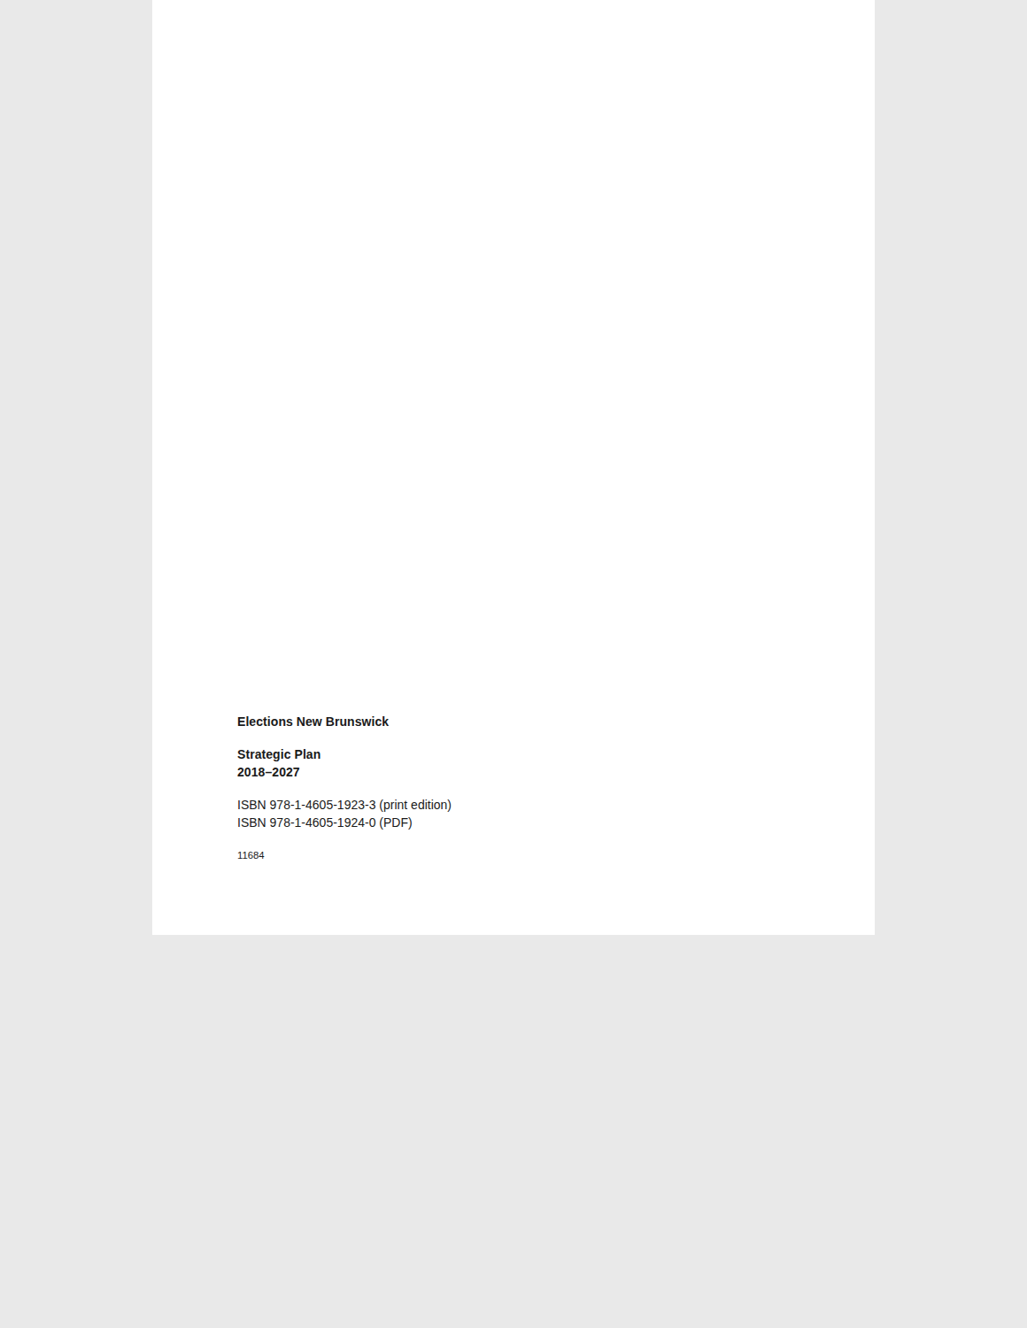Elections New Brunswick
Strategic Plan 2018–2027
ISBN 978-1-4605-1923-3 (print edition) ISBN 978-1-4605-1924-0 (PDF)
11684